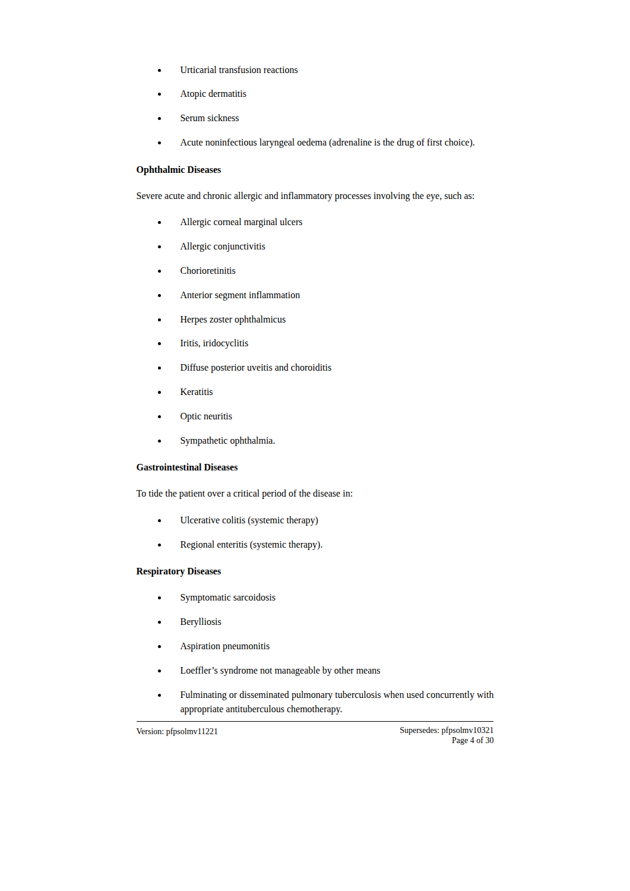Urticarial transfusion reactions
Atopic dermatitis
Serum sickness
Acute noninfectious laryngeal oedema (adrenaline is the drug of first choice).
Ophthalmic Diseases
Severe acute and chronic allergic and inflammatory processes involving the eye, such as:
Allergic corneal marginal ulcers
Allergic conjunctivitis
Chorioretinitis
Anterior segment inflammation
Herpes zoster ophthalmicus
Iritis, iridocyclitis
Diffuse posterior uveitis and choroiditis
Keratitis
Optic neuritis
Sympathetic ophthalmia.
Gastrointestinal Diseases
To tide the patient over a critical period of the disease in:
Ulcerative colitis (systemic therapy)
Regional enteritis (systemic therapy).
Respiratory Diseases
Symptomatic sarcoidosis
Berylliosis
Aspiration pneumonitis
Loeffler’s syndrome not manageable by other means
Fulminating or disseminated pulmonary tuberculosis when used concurrently with appropriate antituberculous chemotherapy.
Version: pfpsolmv11221
Supersedes: pfpsolmv10321
Page 4 of 30